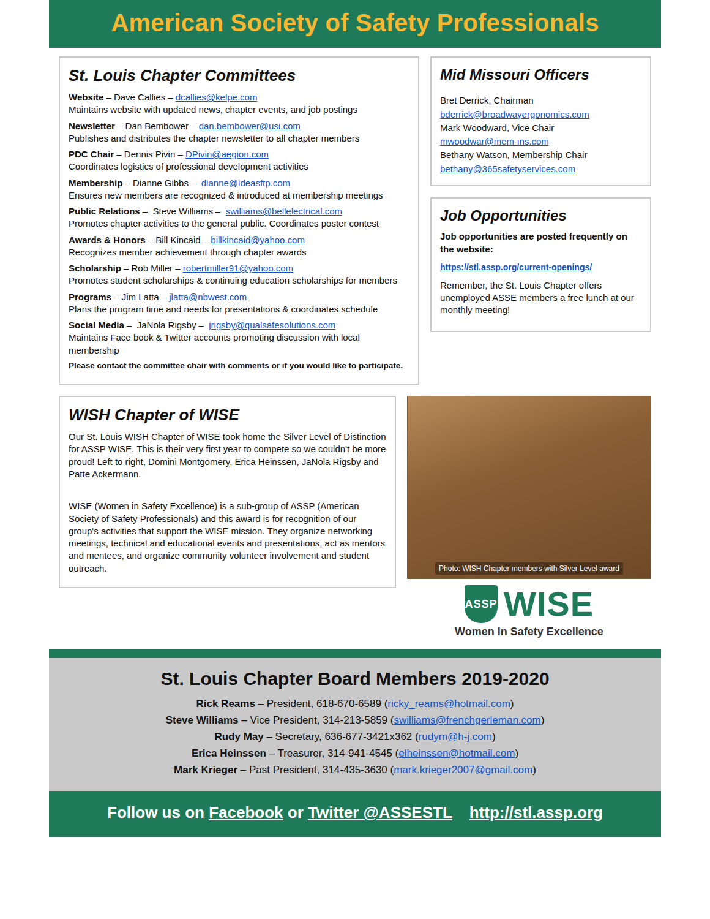American Society of Safety Professionals
St. Louis Chapter Committees
Website – Dave Callies – dcallies@kelpe.com Maintains website with updated news, chapter events, and job postings
Newsletter – Dan Bembower – dan.bembower@usi.com Publishes and distributes the chapter newsletter to all chapter members
PDC Chair – Dennis Pivin – DPivin@aegion.com Coordinates logistics of professional development activities
Membership – Dianne Gibbs – dianne@ideasftp.com Ensures new members are recognized & introduced at membership meetings
Public Relations – Steve Williams – swilliams@bellelectrical.com Promotes chapter activities to the general public. Coordinates poster contest
Awards & Honors – Bill Kincaid – billkincaid@yahoo.com Recognizes member achievement through chapter awards
Scholarship – Rob Miller – robertmiller91@yahoo.com Promotes student scholarships & continuing education scholarships for members
Programs – Jim Latta – jlatta@nbwest.com Plans the program time and needs for presentations & coordinates schedule
Social Media – JaNola Rigsby – jrigsby@qualsafesolutions.com Maintains Face book & Twitter accounts promoting discussion with local membership
Please contact the committee chair with comments or if you would like to participate.
Mid Missouri Officers
Bret Derrick, Chairman
bderrick@broadwayergonomics.com
Mark Woodward, Vice Chair
mwoodwar@mem-ins.com
Bethany Watson, Membership Chair
bethany@365safetyservices.com
Job Opportunities
Job opportunities are posted frequently on the website:
https://stl.assp.org/current-openings/
Remember, the St. Louis Chapter offers unemployed ASSE members a free lunch at our monthly meeting!
WISH Chapter of WISE
Our St. Louis WISH Chapter of WISE took home the Silver Level of Distinction for ASSP WISE. This is their very first year to compete so we couldn't be more proud! Left to right, Domini Montgomery, Erica Heinssen, JaNola Rigsby and Patte Ackermann.
WISE (Women in Safety Excellence) is a sub-group of ASSP (American Society of Safety Professionals) and this award is for recognition of our group's activities that support the WISE mission. They organize networking meetings, technical and educational events and presentations, act as mentors and mentees, and organize community volunteer involvement and student outreach.
Photo: WISH Chapter members with Silver Level award
ASSP
WISE
Women in Safety Excellence
St. Louis Chapter Board Members 2019-2020
Rick Reams – President, 618-670-6589 (ricky_reams@hotmail.com)
Steve Williams – Vice President, 314-213-5859 (swilliams@frenchgerleman.com)
Rudy May – Secretary, 636-677-3421x362 (rudym@h-j.com)
Erica Heinssen – Treasurer, 314-941-4545 (elheinssen@hotmail.com)
Mark Krieger – Past President, 314-435-3630 (mark.krieger2007@gmail.com)
Follow us on Facebook or Twitter @ASSESTL http://stl.assp.org